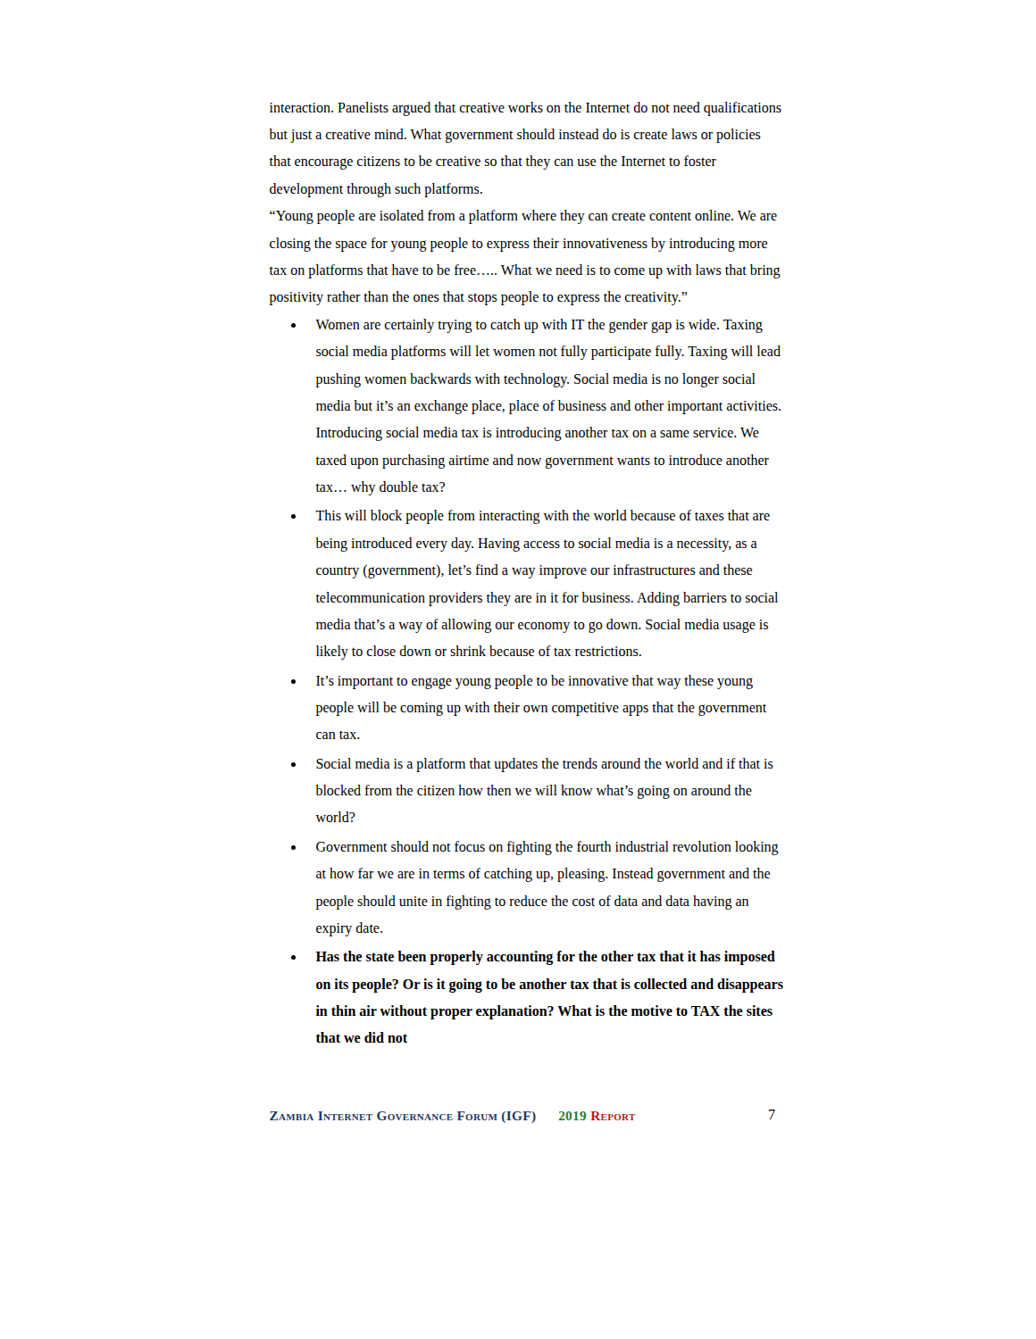interaction. Panelists argued that creative works on the Internet do not need qualifications but just a creative mind. What government should instead do is create laws or policies that encourage citizens to be creative so that they can use the Internet to foster development through such platforms.
“Young people are isolated from a platform where they can create content online. We are closing the space for young people to express their innovativeness by introducing more tax on platforms that have to be free….. What we need is to come up with laws that bring positivity rather than the ones that stops people to express the creativity.”
Women are certainly trying to catch up with IT the gender gap is wide. Taxing social media platforms will let women not fully participate fully. Taxing will lead pushing women backwards with technology. Social media is no longer social media but it’s an exchange place, place of business and other important activities.
Introducing social media tax is introducing another tax on a same service. We taxed upon purchasing airtime and now government wants to introduce another tax… why double tax?
This will block people from interacting with the world because of taxes that are being introduced every day. Having access to social media is a necessity, as a country (government), let’s find a way improve our infrastructures and these telecommunication providers they are in it for business. Adding barriers to social media that’s a way of allowing our economy to go down. Social media usage is likely to close down or shrink because of tax restrictions.
It’s important to engage young people to be innovative that way these young people will be coming up with their own competitive apps that the government can tax.
Social media is a platform that updates the trends around the world and if that is blocked from the citizen how then we will know what’s going on around the world?
Government should not focus on fighting the fourth industrial revolution looking at how far we are in terms of catching up, pleasing. Instead government and the people should unite in fighting to reduce the cost of data and data having an expiry date.
Has the state been properly accounting for the other tax that it has imposed on its people? Or is it going to be another tax that is collected and disappears in thin air without proper explanation? What is the motive to TAX the sites that we did not
Zambia Internet Governance Forum (IGF) 2019 Report
7